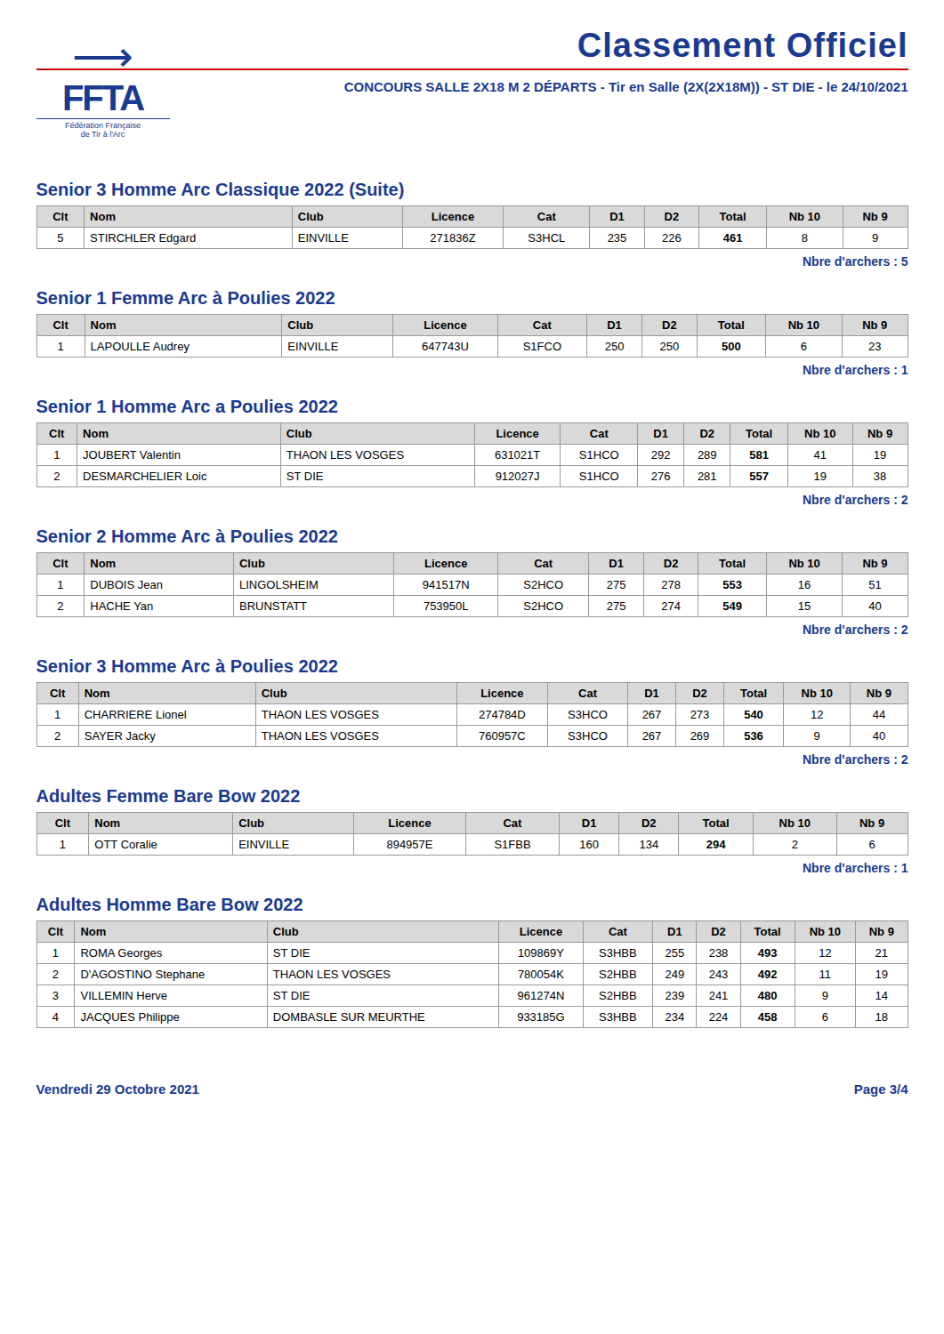⟶
FFTA
Fédération Française
de Tir à l'Arc
Classement Officiel
CONCOURS SALLE 2X18 M 2 DÉPARTS - Tir en Salle (2X(2X18M)) - ST DIE - le 24/10/2021
Senior 3 Homme Arc Classique 2022 (Suite)
| Clt | Nom | Club | Licence | Cat | D1 | D2 | Total | Nb 10 | Nb 9 |
| --- | --- | --- | --- | --- | --- | --- | --- | --- | --- |
| 5 | STIRCHLER Edgard | EINVILLE | 271836Z | S3HCL | 235 | 226 | 461 | 8 | 9 |
Nbre d'archers : 5
Senior 1 Femme Arc à Poulies 2022
| Clt | Nom | Club | Licence | Cat | D1 | D2 | Total | Nb 10 | Nb 9 |
| --- | --- | --- | --- | --- | --- | --- | --- | --- | --- |
| 1 | LAPOULLE Audrey | EINVILLE | 647743U | S1FCO | 250 | 250 | 500 | 6 | 23 |
Nbre d'archers : 1
Senior 1 Homme Arc a Poulies 2022
| Clt | Nom | Club | Licence | Cat | D1 | D2 | Total | Nb 10 | Nb 9 |
| --- | --- | --- | --- | --- | --- | --- | --- | --- | --- |
| 1 | JOUBERT Valentin | THAON LES VOSGES | 631021T | S1HCO | 292 | 289 | 581 | 41 | 19 |
| 2 | DESMARCHELIER Loic | ST DIE | 912027J | S1HCO | 276 | 281 | 557 | 19 | 38 |
Nbre d'archers : 2
Senior 2 Homme Arc à Poulies 2022
| Clt | Nom | Club | Licence | Cat | D1 | D2 | Total | Nb 10 | Nb 9 |
| --- | --- | --- | --- | --- | --- | --- | --- | --- | --- |
| 1 | DUBOIS Jean | LINGOLSHEIM | 941517N | S2HCO | 275 | 278 | 553 | 16 | 51 |
| 2 | HACHE Yan | BRUNSTATT | 753950L | S2HCO | 275 | 274 | 549 | 15 | 40 |
Nbre d'archers : 2
Senior 3 Homme Arc à Poulies 2022
| Clt | Nom | Club | Licence | Cat | D1 | D2 | Total | Nb 10 | Nb 9 |
| --- | --- | --- | --- | --- | --- | --- | --- | --- | --- |
| 1 | CHARRIERE Lionel | THAON LES VOSGES | 274784D | S3HCO | 267 | 273 | 540 | 12 | 44 |
| 2 | SAYER Jacky | THAON LES VOSGES | 760957C | S3HCO | 267 | 269 | 536 | 9 | 40 |
Nbre d'archers : 2
Adultes Femme Bare Bow 2022
| Clt | Nom | Club | Licence | Cat | D1 | D2 | Total | Nb 10 | Nb 9 |
| --- | --- | --- | --- | --- | --- | --- | --- | --- | --- |
| 1 | OTT Coralie | EINVILLE | 894957E | S1FBB | 160 | 134 | 294 | 2 | 6 |
Nbre d'archers : 1
Adultes Homme Bare Bow 2022
| Clt | Nom | Club | Licence | Cat | D1 | D2 | Total | Nb 10 | Nb 9 |
| --- | --- | --- | --- | --- | --- | --- | --- | --- | --- |
| 1 | ROMA Georges | ST DIE | 109869Y | S3HBB | 255 | 238 | 493 | 12 | 21 |
| 2 | D'AGOSTINO Stephane | THAON LES VOSGES | 780054K | S2HBB | 249 | 243 | 492 | 11 | 19 |
| 3 | VILLEMIN Herve | ST DIE | 961274N | S2HBB | 239 | 241 | 480 | 9 | 14 |
| 4 | JACQUES Philippe | DOMBASLE SUR MEURTHE | 933185G | S3HBB | 234 | 224 | 458 | 6 | 18 |
Vendredi 29 Octobre 2021 Page 3/4